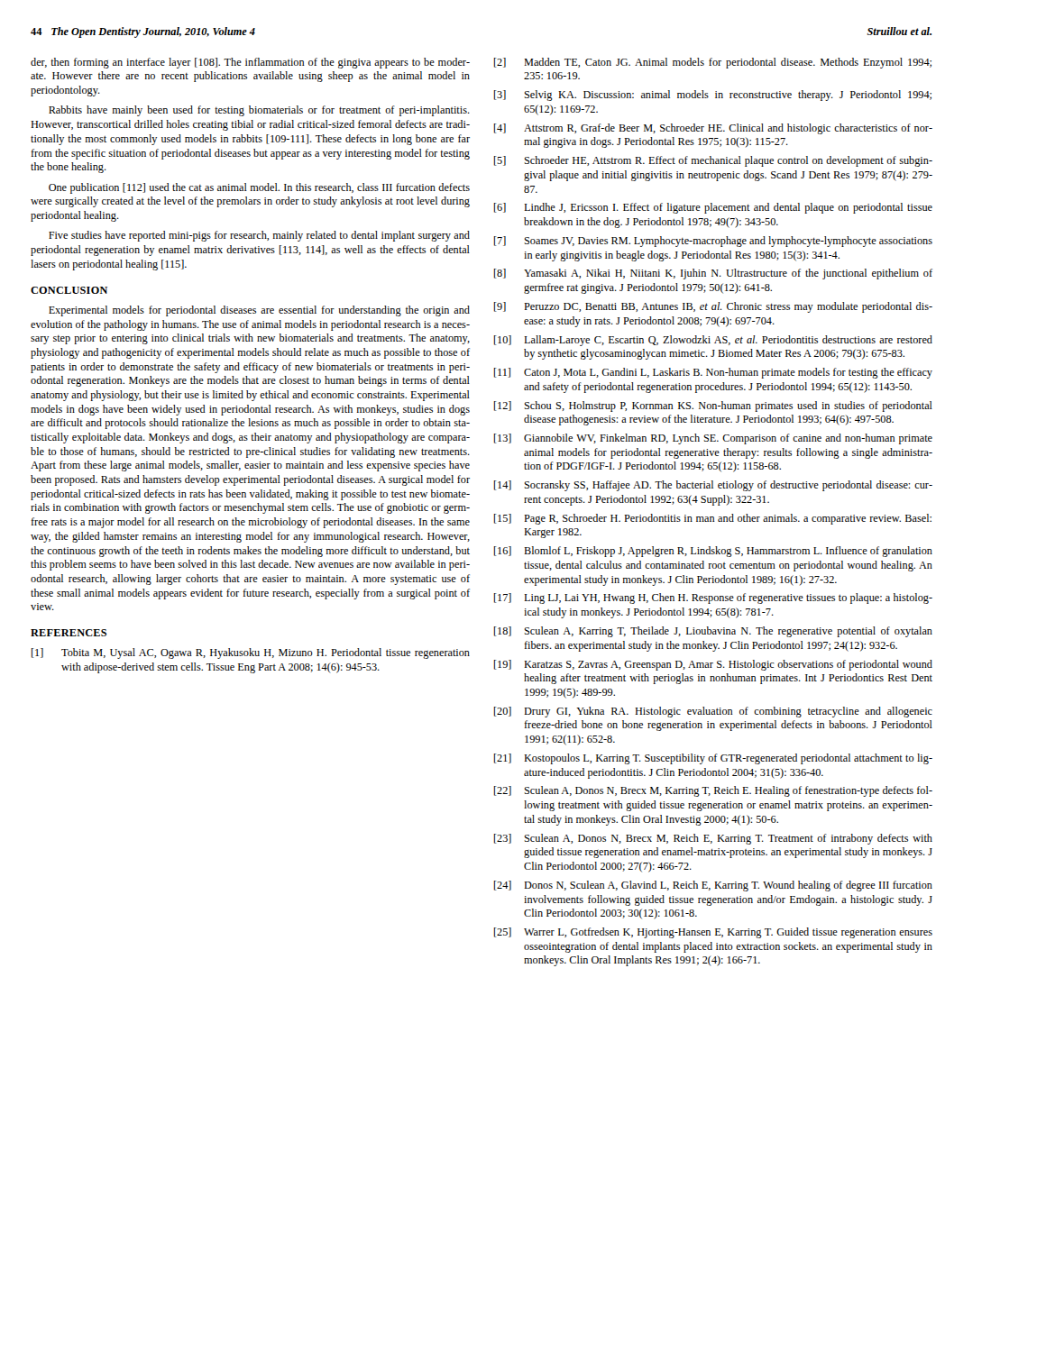44 The Open Dentistry Journal, 2010, Volume 4
Struillou et al.
der, then forming an interface layer [108]. The inflammation of the gingiva appears to be moderate. However there are no recent publications available using sheep as the animal model in periodontology.
Rabbits have mainly been used for testing biomaterials or for treatment of peri-implantitis. However, transcortical drilled holes creating tibial or radial critical-sized femoral defects are traditionally the most commonly used models in rabbits [109-111]. These defects in long bone are far from the specific situation of periodontal diseases but appear as a very interesting model for testing the bone healing.
One publication [112] used the cat as animal model. In this research, class III furcation defects were surgically created at the level of the premolars in order to study ankylosis at root level during periodontal healing.
Five studies have reported mini-pigs for research, mainly related to dental implant surgery and periodontal regeneration by enamel matrix derivatives [113, 114], as well as the effects of dental lasers on periodontal healing [115].
Conclusion
Experimental models for periodontal diseases are essential for understanding the origin and evolution of the pathology in humans. The use of animal models in periodontal research is a necessary step prior to entering into clinical trials with new biomaterials and treatments. The anatomy, physiology and pathogenicity of experimental models should relate as much as possible to those of patients in order to demonstrate the safety and efficacy of new biomaterials or treatments in periodontal regeneration. Monkeys are the models that are closest to human beings in terms of dental anatomy and physiology, but their use is limited by ethical and economic constraints. Experimental models in dogs have been widely used in periodontal research. As with monkeys, studies in dogs are difficult and protocols should rationalize the lesions as much as possible in order to obtain statistically exploitable data. Monkeys and dogs, as their anatomy and physiopathology are comparable to those of humans, should be restricted to pre-clinical studies for validating new treatments. Apart from these large animal models, smaller, easier to maintain and less expensive species have been proposed. Rats and hamsters develop experimental periodontal diseases. A surgical model for periodontal critical-sized defects in rats has been validated, making it possible to test new biomaterials in combination with growth factors or mesenchymal stem cells. The use of gnobiotic or germ-free rats is a major model for all research on the microbiology of periodontal diseases. In the same way, the gilded hamster remains an interesting model for any immunological research. However, the continuous growth of the teeth in rodents makes the modeling more difficult to understand, but this problem seems to have been solved in this last decade. New avenues are now available in periodontal research, allowing larger cohorts that are easier to maintain. A more systematic use of these small animal models appears evident for future research, especially from a surgical point of view.
References
[1] Tobita M, Uysal AC, Ogawa R, Hyakusoku H, Mizuno H. Periodontal tissue regeneration with adipose-derived stem cells. Tissue Eng Part A 2008; 14(6): 945-53.
[2] Madden TE, Caton JG. Animal models for periodontal disease. Methods Enzymol 1994; 235: 106-19.
[3] Selvig KA. Discussion: animal models in reconstructive therapy. J Periodontol 1994; 65(12): 1169-72.
[4] Attstrom R, Graf-de Beer M, Schroeder HE. Clinical and histologic characteristics of normal gingiva in dogs. J Periodontal Res 1975; 10(3): 115-27.
[5] Schroeder HE, Attstrom R. Effect of mechanical plaque control on development of subgingival plaque and initial gingivitis in neutropenic dogs. Scand J Dent Res 1979; 87(4): 279-87.
[6] Lindhe J, Ericsson I. Effect of ligature placement and dental plaque on periodontal tissue breakdown in the dog. J Periodontol 1978; 49(7): 343-50.
[7] Soames JV, Davies RM. Lymphocyte-macrophage and lymphocyte-lymphocyte associations in early gingivitis in beagle dogs. J Periodontal Res 1980; 15(3): 341-4.
[8] Yamasaki A, Nikai H, Niitani K, Ijuhin N. Ultrastructure of the junctional epithelium of germfree rat gingiva. J Periodontol 1979; 50(12): 641-8.
[9] Peruzzo DC, Benatti BB, Antunes IB, et al. Chronic stress may modulate periodontal disease: a study in rats. J Periodontol 2008; 79(4): 697-704.
[10] Lallam-Laroye C, Escartin Q, Zlowodzki AS, et al. Periodontitis destructions are restored by synthetic glycosaminoglycan mimetic. J Biomed Mater Res A 2006; 79(3): 675-83.
[11] Caton J, Mota L, Gandini L, Laskaris B. Non-human primate models for testing the efficacy and safety of periodontal regeneration procedures. J Periodontol 1994; 65(12): 1143-50.
[12] Schou S, Holmstrup P, Kornman KS. Non-human primates used in studies of periodontal disease pathogenesis: a review of the literature. J Periodontol 1993; 64(6): 497-508.
[13] Giannobile WV, Finkelman RD, Lynch SE. Comparison of canine and non-human primate animal models for periodontal regenerative therapy: results following a single administration of PDGF/IGF-I. J Periodontol 1994; 65(12): 1158-68.
[14] Socransky SS, Haffajee AD. The bacterial etiology of destructive periodontal disease: current concepts. J Periodontol 1992; 63(4 Suppl): 322-31.
[15] Page R, Schroeder H. Periodontitis in man and other animals. a comparative review. Basel: Karger 1982.
[16] Blomlof L, Friskopp J, Appelgren R, Lindskog S, Hammarstrom L. Influence of granulation tissue, dental calculus and contaminated root cementum on periodontal wound healing. An experimental study in monkeys. J Clin Periodontol 1989; 16(1): 27-32.
[17] Ling LJ, Lai YH, Hwang H, Chen H. Response of regenerative tissues to plaque: a histological study in monkeys. J Periodontol 1994; 65(8): 781-7.
[18] Sculean A, Karring T, Theilade J, Lioubavina N. The regenerative potential of oxytalan fibers. an experimental study in the monkey. J Clin Periodontol 1997; 24(12): 932-6.
[19] Karatzas S, Zavras A, Greenspan D, Amar S. Histologic observations of periodontal wound healing after treatment with perioglas in nonhuman primates. Int J Periodontics Rest Dent 1999; 19(5): 489-99.
[20] Drury GI, Yukna RA. Histologic evaluation of combining tetracycline and allogeneic freeze-dried bone on bone regeneration in experimental defects in baboons. J Periodontol 1991; 62(11): 652-8.
[21] Kostopoulos L, Karring T. Susceptibility of GTR-regenerated periodontal attachment to ligature-induced periodontitis. J Clin Periodontol 2004; 31(5): 336-40.
[22] Sculean A, Donos N, Brecx M, Karring T, Reich E. Healing of fenestration-type defects following treatment with guided tissue regeneration or enamel matrix proteins. an experimental study in monkeys. Clin Oral Investig 2000; 4(1): 50-6.
[23] Sculean A, Donos N, Brecx M, Reich E, Karring T. Treatment of intrabony defects with guided tissue regeneration and enamel-matrix-proteins. an experimental study in monkeys. J Clin Periodontol 2000; 27(7): 466-72.
[24] Donos N, Sculean A, Glavind L, Reich E, Karring T. Wound healing of degree III furcation involvements following guided tissue regeneration and/or Emdogain. a histologic study. J Clin Periodontol 2003; 30(12): 1061-8.
[25] Warrer L, Gotfredsen K, Hjorting-Hansen E, Karring T. Guided tissue regeneration ensures osseointegration of dental implants placed into extraction sockets. an experimental study in monkeys. Clin Oral Implants Res 1991; 2(4): 166-71.